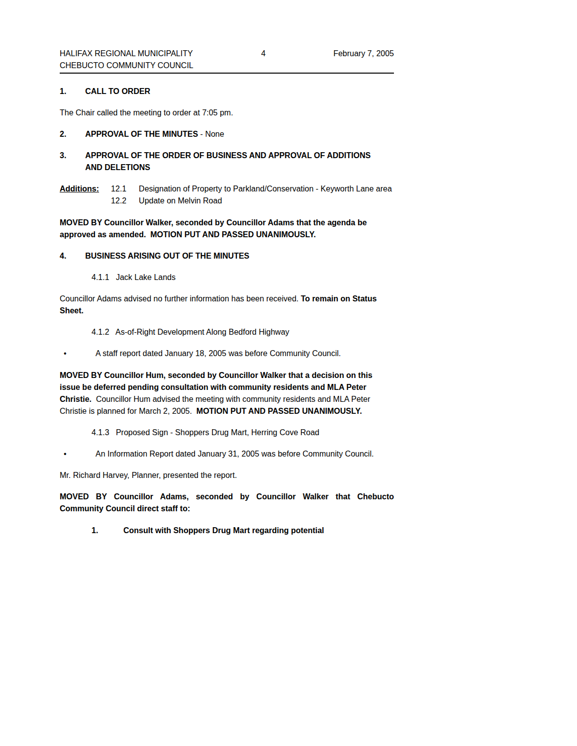HALIFAX REGIONAL MUNICIPALITY
CHEBUCTO COMMUNITY COUNCIL
4
February 7, 2005
1. CALL TO ORDER
The Chair called the meeting to order at 7:05 pm.
2. APPROVAL OF THE MINUTES - None
3. APPROVAL OF THE ORDER OF BUSINESS AND APPROVAL OF ADDITIONS
AND DELETIONS
Additions:
12.1 Designation of Property to Parkland/Conservation - Keyworth Lane area
12.2 Update on Melvin Road
MOVED BY Councillor Walker, seconded by Councillor Adams that the agenda be approved as amended. MOTION PUT AND PASSED UNANIMOUSLY.
4. BUSINESS ARISING OUT OF THE MINUTES
4.1.1 Jack Lake Lands
Councillor Adams advised no further information has been received. To remain on Status Sheet.
4.1.2 As-of-Right Development Along Bedford Highway
•
A staff report dated January 18, 2005 was before Community Council.
MOVED BY Councillor Hum, seconded by Councillor Walker that a decision on this issue be deferred pending consultation with community residents and MLA Peter Christie. Councillor Hum advised the meeting with community residents and MLA Peter Christie is planned for March 2, 2005. MOTION PUT AND PASSED UNANIMOUSLY.
4.1.3 Proposed Sign - Shoppers Drug Mart, Herring Cove Road
•
An Information Report dated January 31, 2005 was before Community Council.
Mr. Richard Harvey, Planner, presented the report.
MOVED BY Councillor Adams, seconded by Councillor Walker that Chebucto Community Council direct staff to:
1.
Consult with Shoppers Drug Mart regarding potential